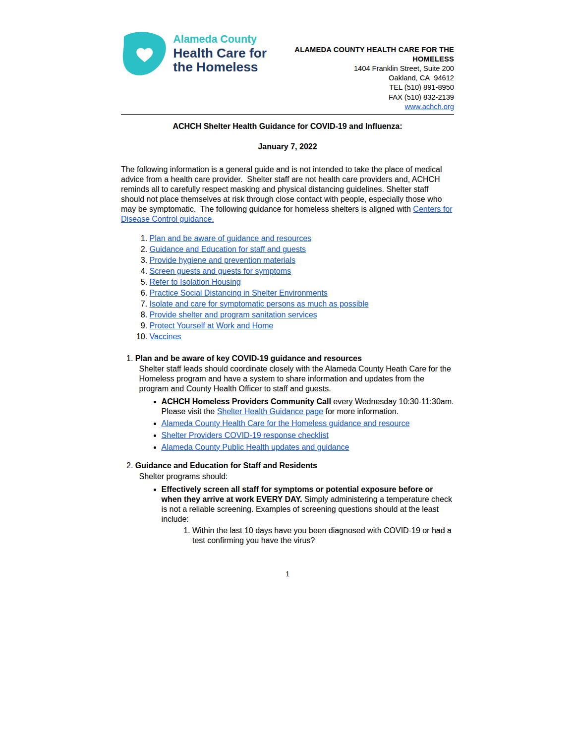Alameda County Health Care for the Homeless Alameda County Health Care for the Homeless
ALAMEDA COUNTY HEALTH CARE FOR THE HOMELESS
1404 Franklin Street, Suite 200
Oakland, CA 94612
TEL (510) 891-8950
FAX (510) 832-2139
www.achch.org
ACHCH Shelter Health Guidance for COVID-19 and Influenza: January 7, 2022
The following information is a general guide and is not intended to take the place of medical advice from a health care provider. Shelter staff are not health care providers and, ACHCH reminds all to carefully respect masking and physical distancing guidelines. Shelter staff should not place themselves at risk through close contact with people, especially those who may be symptomatic. The following guidance for homeless shelters is aligned with Centers for Disease Control guidance.
Plan and be aware of guidance and resources
Guidance and Education for staff and guests
Provide hygiene and prevention materials
Screen guests and guests for symptoms
Refer to Isolation Housing
Practice Social Distancing in Shelter Environments
Isolate and care for symptomatic persons as much as possible
Provide shelter and program sanitation services
Protect Yourself at Work and Home
Vaccines
Plan and be aware of key COVID-19 guidance and resources
Shelter staff leads should coordinate closely with the Alameda County Heath Care for the Homeless program and have a system to share information and updates from the program and County Health Officer to staff and guests.
ACHCH Homeless Providers Community Call every Wednesday 10:30-11:30am. Please visit the Shelter Health Guidance page for more information.
Alameda County Health Care for the Homeless guidance and resource
Shelter Providers COVID-19 response checklist
Alameda County Public Health updates and guidance
Guidance and Education for Staff and Residents
Shelter programs should:
Effectively screen all staff for symptoms or potential exposure before or when they arrive at work EVERY DAY. Simply administering a temperature check is not a reliable screening. Examples of screening questions should at the least include:
Within the last 10 days have you been diagnosed with COVID-19 or had a test confirming you have the virus?
1